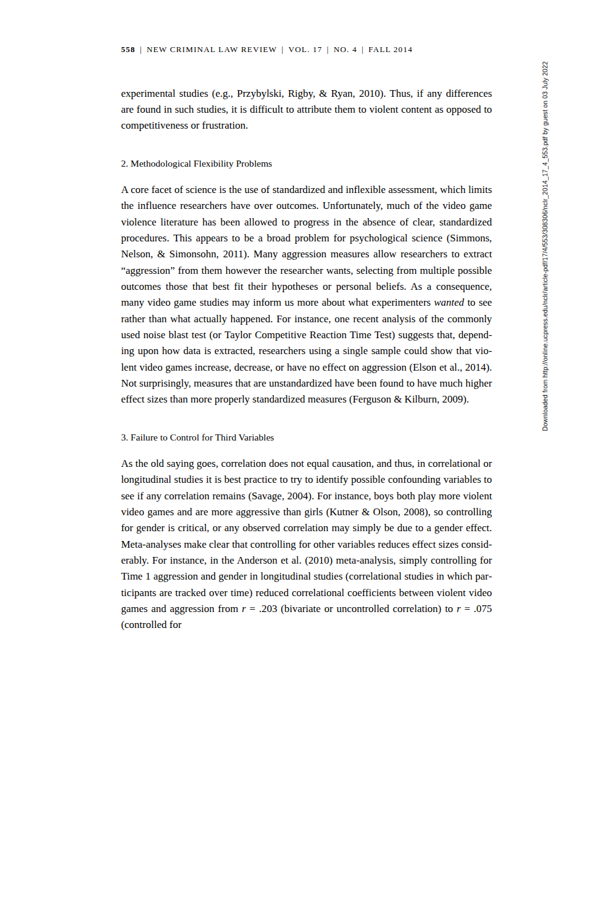558|NEW CRIMINAL LAW REVIEW|VOL. 17|NO. 4|FALL 2014
Downloaded from http://online.ucpress.edu/nclr/article-pdf/17/4/553/308306/nclr_2014_17_4_553.pdf by guest on 03 July 2022
experimental studies (e.g., Przybylski, Rigby, & Ryan, 2010). Thus, if any differences are found in such studies, it is difficult to attribute them to violent content as opposed to competitiveness or frustration.
2. Methodological Flexibility Problems
A core facet of science is the use of standardized and inflexible assessment, which limits the influence researchers have over outcomes. Unfortunately, much of the video game violence literature has been allowed to progress in the absence of clear, standardized procedures. This appears to be a broad problem for psychological science (Simmons, Nelson, & Simonsohn, 2011). Many aggression measures allow researchers to extract “aggression” from them however the researcher wants, selecting from multiple possible outcomes those that best fit their hypotheses or personal beliefs. As a consequence, many video game studies may inform us more about what experimenters wanted to see rather than what actually happened. For instance, one recent analysis of the commonly used noise blast test (or Taylor Competitive Reaction Time Test) suggests that, depending upon how data is extracted, researchers using a single sample could show that violent video games increase, decrease, or have no effect on aggression (Elson et al., 2014). Not surprisingly, measures that are unstandardized have been found to have much higher effect sizes than more properly standardized measures (Ferguson & Kilburn, 2009).
3. Failure to Control for Third Variables
As the old saying goes, correlation does not equal causation, and thus, in correlational or longitudinal studies it is best practice to try to identify possible confounding variables to see if any correlation remains (Savage, 2004). For instance, boys both play more violent video games and are more aggressive than girls (Kutner & Olson, 2008), so controlling for gender is critical, or any observed correlation may simply be due to a gender effect. Meta-analyses make clear that controlling for other variables reduces effect sizes considerably. For instance, in the Anderson et al. (2010) meta-analysis, simply controlling for Time 1 aggression and gender in longitudinal studies (correlational studies in which participants are tracked over time) reduced correlational coefficients between violent video games and aggression from r = .203 (bivariate or uncontrolled correlation) to r = .075 (controlled for